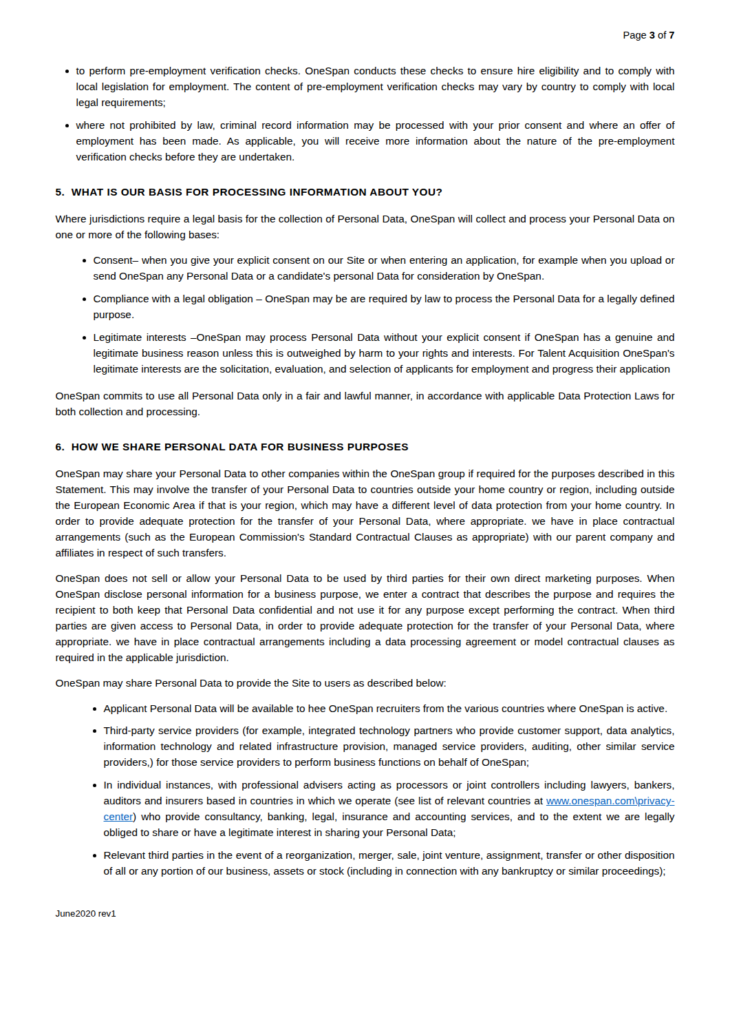Page 3 of 7
to perform pre-employment verification checks. OneSpan conducts these checks to ensure hire eligibility and to comply with local legislation for employment. The content of pre-employment verification checks may vary by country to comply with local legal requirements;
where not prohibited by law, criminal record information may be processed with your prior consent and where an offer of employment has been made. As applicable, you will receive more information about the nature of the pre-employment verification checks before they are undertaken.
5. What is our basis for processing information about you?
Where jurisdictions require a legal basis for the collection of Personal Data, OneSpan will collect and process your Personal Data on one or more of the following bases:
Consent– when you give your explicit consent on our Site or when entering an application, for example when you upload or send OneSpan any Personal Data or a candidate's personal Data for consideration by OneSpan.
Compliance with a legal obligation – OneSpan may be are required by law to process the Personal Data for a legally defined purpose.
Legitimate interests –OneSpan may process Personal Data without your explicit consent if OneSpan has a genuine and legitimate business reason unless this is outweighed by harm to your rights and interests. For Talent Acquisition OneSpan's legitimate interests are the solicitation, evaluation, and selection of applicants for employment and progress their application
OneSpan commits to use all Personal Data only in a fair and lawful manner, in accordance with applicable Data Protection Laws for both collection and processing.
6. How we share Personal Data for business purposes
OneSpan may share your Personal Data to other companies within the OneSpan group if required for the purposes described in this Statement. This may involve the transfer of your Personal Data to countries outside your home country or region, including outside the European Economic Area if that is your region, which may have a different level of data protection from your home country. In order to provide adequate protection for the transfer of your Personal Data, where appropriate. we have in place contractual arrangements (such as the European Commission's Standard Contractual Clauses as appropriate) with our parent company and affiliates in respect of such transfers.
OneSpan does not sell or allow your Personal Data to be used by third parties for their own direct marketing purposes. When OneSpan disclose personal information for a business purpose, we enter a contract that describes the purpose and requires the recipient to both keep that Personal Data confidential and not use it for any purpose except performing the contract. When third parties are given access to Personal Data, in order to provide adequate protection for the transfer of your Personal Data, where appropriate. we have in place contractual arrangements including a data processing agreement or model contractual clauses as required in the applicable jurisdiction.
OneSpan may share Personal Data to provide the Site to users as described below:
Applicant Personal Data will be available to hee OneSpan recruiters from the various countries where OneSpan is active.
Third-party service providers (for example, integrated technology partners who provide customer support, data analytics, information technology and related infrastructure provision, managed service providers, auditing, other similar service providers,) for those service providers to perform business functions on behalf of OneSpan;
In individual instances, with professional advisers acting as processors or joint controllers including lawyers, bankers, auditors and insurers based in countries in which we operate (see list of relevant countries at www.onespan.com\privacy-center) who provide consultancy, banking, legal, insurance and accounting services, and to the extent we are legally obliged to share or have a legitimate interest in sharing your Personal Data;
Relevant third parties in the event of a reorganization, merger, sale, joint venture, assignment, transfer or other disposition of all or any portion of our business, assets or stock (including in connection with any bankruptcy or similar proceedings);
June2020 rev1